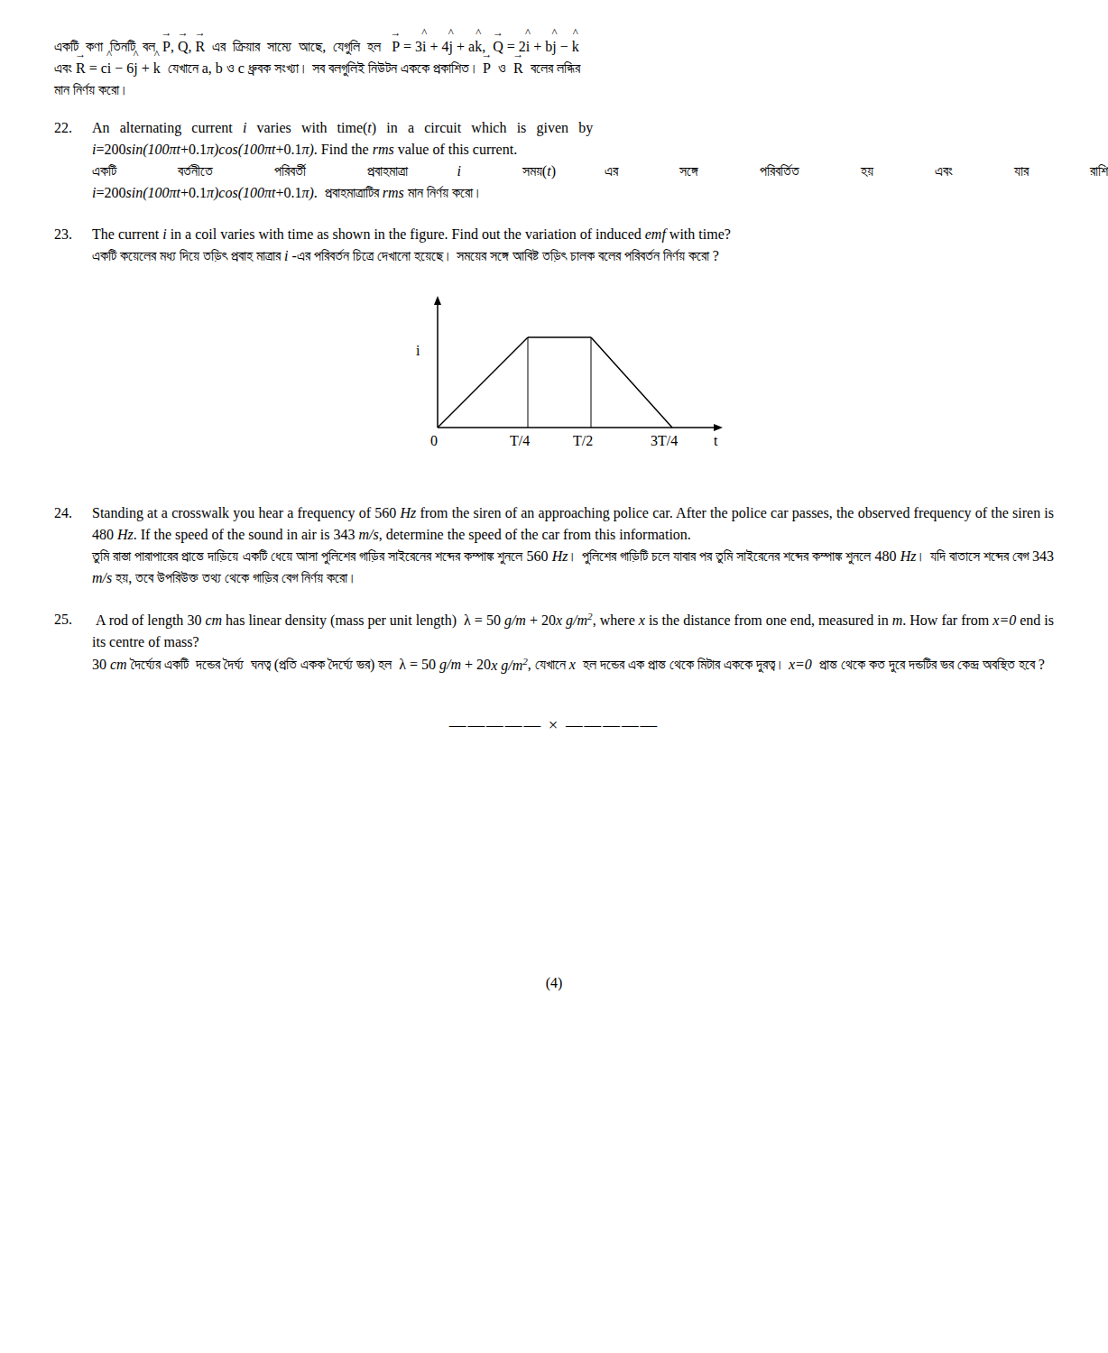একটি কণা তিনটি বল P, Q, R এর ক্রিয়ার সাম্যে আছে, যেগুলি হল P = 3i + 4j + ak, Q = 2i + bj − k
এবং R = ci − 6j + k যেখানে a, b ও c ধ্রুবক সংখ্যা। সব বলগুলিই নিউটন এককে প্রকাশিত। P ও R বলের লব্ধির
মান নির্ণয় করো।
22.
An alternating current i varies with time(t) in a circuit which is given by
i=200sin(100πt+0.1π)cos(100πt+0.1π). Find the rms value of this current.
একটি বর্তনীতে পরিবর্তী প্রবাহমাত্রা i সময়(t) এর সঙ্গে পরিবর্তিত হয় এবং যার রাশি
i=200sin(100πt+0.1π)cos(100πt+0.1π). প্রবাহমাত্রাটির rms মান নির্ণয় করো।
23.
The current i in a coil varies with time as shown in the figure. Find out the variation of induced emf with time?
একটি কয়েলের মধ্য দিয়ে তড়িৎ প্রবাহ মাত্রার i -এর পরিবর্তন চিত্রে দেখানো হয়েছে। সময়ের সঙ্গে আবিষ্ট তড়িৎ চালক বলের পরিবর্তন নির্ণয় করো ?
i 0 T/4 T/2 3T/4 t
24.
Standing at a crosswalk you hear a frequency of 560 Hz from the siren of an approaching police car. After the police car passes, the observed frequency of the siren is 480 Hz. If the speed of the sound in air is 343 m/s, determine the speed of the car from this information.
তুমি রাস্তা পারাপারের প্রান্তে দাড়িয়ে একটি ধেয়ে আসা পুলিশের গাড়ির সাইরেনের শব্দের কম্পাঙ্ক শুনলে 560 Hz। পুলিশের গাড়িটি চলে যাবার পর তুমি সাইরেনের শব্দের কম্পাঙ্ক শুনলে 480 Hz। যদি বাতাসে শব্দের বেগ 343 m/s হয়, তবে উপরিউক্ত তথ্য থেকে গাড়ির বেগ নির্ণয় করো।
25.
A rod of length 30 cm has linear density (mass per unit length) λ = 50 g/m + 20x g/m2, where x is the distance from one end, measured in m. How far from x=0 end is its centre of mass?
30 cm দৈর্ঘ্যের একটি দন্ডের দৈর্ঘ্য ঘনত্ব (প্রতি একক দৈর্ঘ্যে ভর) হল λ = 50 g/m + 20x g/m2, যেখানে x হল দন্ডের এক প্রান্ত থেকে মিটার এককে দুরত্ব। x=0 প্রান্ত থেকে কত দুরে দন্ডটির ভর কেন্দ্র অবস্থিত হবে ?
————— × —————
(4)